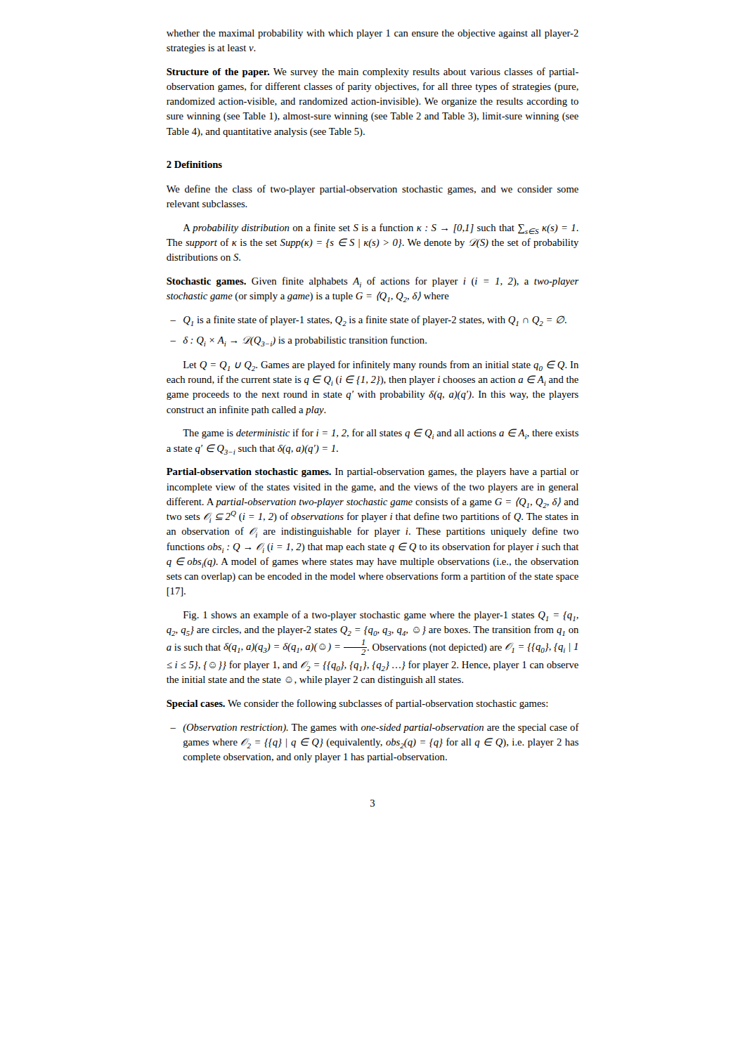whether the maximal probability with which player 1 can ensure the objective against all player-2 strategies is at least ν.
Structure of the paper. We survey the main complexity results about various classes of partial-observation games, for different classes of parity objectives, for all three types of strategies (pure, randomized action-visible, and randomized action-invisible). We organize the results according to sure winning (see Table 1), almost-sure winning (see Table 2 and Table 3), limit-sure winning (see Table 4), and quantitative analysis (see Table 5).
2 Definitions
We define the class of two-player partial-observation stochastic games, and we consider some relevant subclasses.
A probability distribution on a finite set S is a function κ : S → [0,1] such that ∑s∈S κ(s) = 1. The support of κ is the set Supp(κ) = {s ∈ S | κ(s) > 0}. We denote by 𝒟(S) the set of probability distributions on S.
Stochastic games. Given finite alphabets Ai of actions for player i (i = 1, 2), a two-player stochastic game (or simply a game) is a tuple G = ⟨Q1, Q2, δ⟩ where
Q1 is a finite state of player-1 states, Q2 is a finite state of player-2 states, with Q1 ∩ Q2 = ∅.
δ : Qi × Ai → 𝒟(Q3−i) is a probabilistic transition function.
Let Q = Q1 ∪ Q2. Games are played for infinitely many rounds from an initial state q0 ∈ Q. In each round, if the current state is q ∈ Qi (i ∈ {1, 2}), then player i chooses an action a ∈ Ai and the game proceeds to the next round in state q′ with probability δ(q, a)(q′). In this way, the players construct an infinite path called a play.
The game is deterministic if for i = 1, 2, for all states q ∈ Qi and all actions a ∈ Ai, there exists a state q′ ∈ Q3−i such that δ(q, a)(q′) = 1.
Partial-observation stochastic games. In partial-observation games, the players have a partial or incomplete view of the states visited in the game, and the views of the two players are in general different. A partial-observation two-player stochastic game consists of a game G = ⟨Q1, Q2, δ⟩ and two sets 𝒪i ⊆ 2Q (i = 1, 2) of observations for player i that define two partitions of Q. The states in an observation of 𝒪i are indistinguishable for player i. These partitions uniquely define two functions obsi : Q → 𝒪i (i = 1, 2) that map each state q ∈ Q to its observation for player i such that q ∈ obsi(q). A model of games where states may have multiple observations (i.e., the observation sets can overlap) can be encoded in the model where observations form a partition of the state space [17].
Fig. 1 shows an example of a two-player stochastic game where the player-1 states Q1 = {q1, q2, q5} are circles, and the player-2 states Q2 = {q0, q3, q4, ☺} are boxes. The transition from q1 on a is such that δ(q1, a)(q3) = δ(q1, a)(☺) = 12. Observations (not depicted) are 𝒪1 = {{q0}, {qi | 1 ≤ i ≤ 5}, {☺}} for player 1, and 𝒪2 = {{q0}, {q1}, {q2} …} for player 2. Hence, player 1 can observe the initial state and the state ☺, while player 2 can distinguish all states.
Special cases. We consider the following subclasses of partial-observation stochastic games:
(Observation restriction). The games with one-sided partial-observation are the special case of games where 𝒪2 = {{q} | q ∈ Q} (equivalently, obs2(q) = {q} for all q ∈ Q), i.e. player 2 has complete observation, and only player 1 has partial-observation.
3